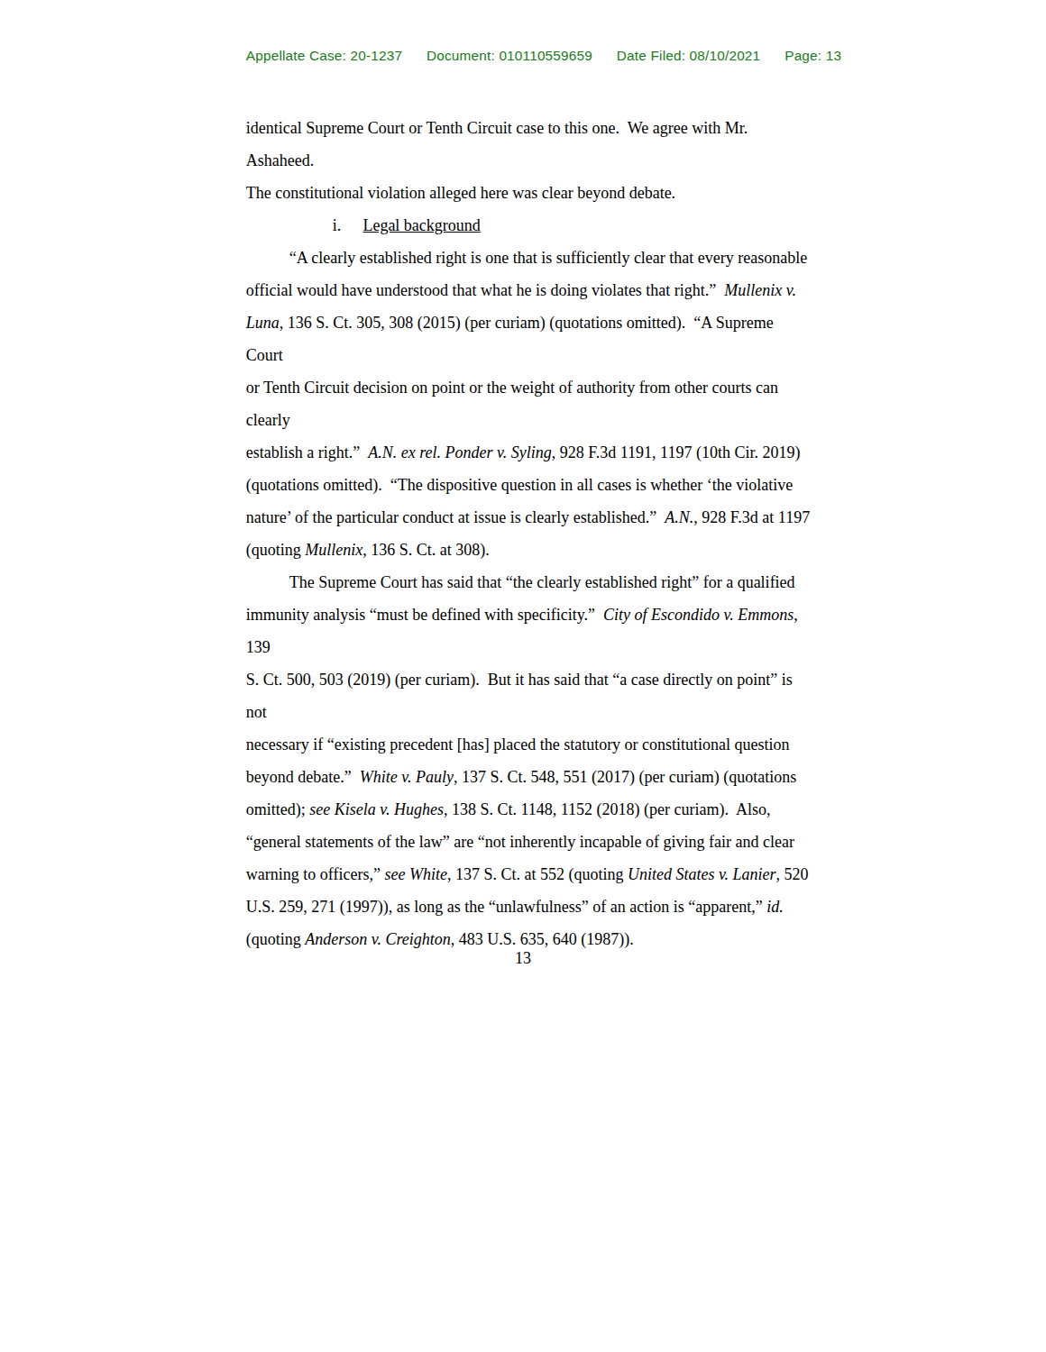Appellate Case: 20-1237 Document: 010110559659 Date Filed: 08/10/2021 Page: 13
identical Supreme Court or Tenth Circuit case to this one. We agree with Mr. Ashaheed.
The constitutional violation alleged here was clear beyond debate.
i. Legal background
“A clearly established right is one that is sufficiently clear that every reasonable
official would have understood that what he is doing violates that right.” Mullenix v.
Luna, 136 S. Ct. 305, 308 (2015) (per curiam) (quotations omitted). “A Supreme Court
or Tenth Circuit decision on point or the weight of authority from other courts can clearly
establish a right.” A.N. ex rel. Ponder v. Syling, 928 F.3d 1191, 1197 (10th Cir. 2019)
(quotations omitted). “The dispositive question in all cases is whether ‘the violative
nature’ of the particular conduct at issue is clearly established.” A.N., 928 F.3d at 1197
(quoting Mullenix, 136 S. Ct. at 308).
The Supreme Court has said that “the clearly established right” for a qualified
immunity analysis “must be defined with specificity.” City of Escondido v. Emmons, 139
S. Ct. 500, 503 (2019) (per curiam). But it has said that “a case directly on point” is not
necessary if “existing precedent [has] placed the statutory or constitutional question
beyond debate.” White v. Pauly, 137 S. Ct. 548, 551 (2017) (per curiam) (quotations
omitted); see Kisela v. Hughes, 138 S. Ct. 1148, 1152 (2018) (per curiam). Also,
“general statements of the law” are “not inherently incapable of giving fair and clear
warning to officers,” see White, 137 S. Ct. at 552 (quoting United States v. Lanier, 520
U.S. 259, 271 (1997)), as long as the “unlawfulness” of an action is “apparent,” id.
(quoting Anderson v. Creighton, 483 U.S. 635, 640 (1987)).
13